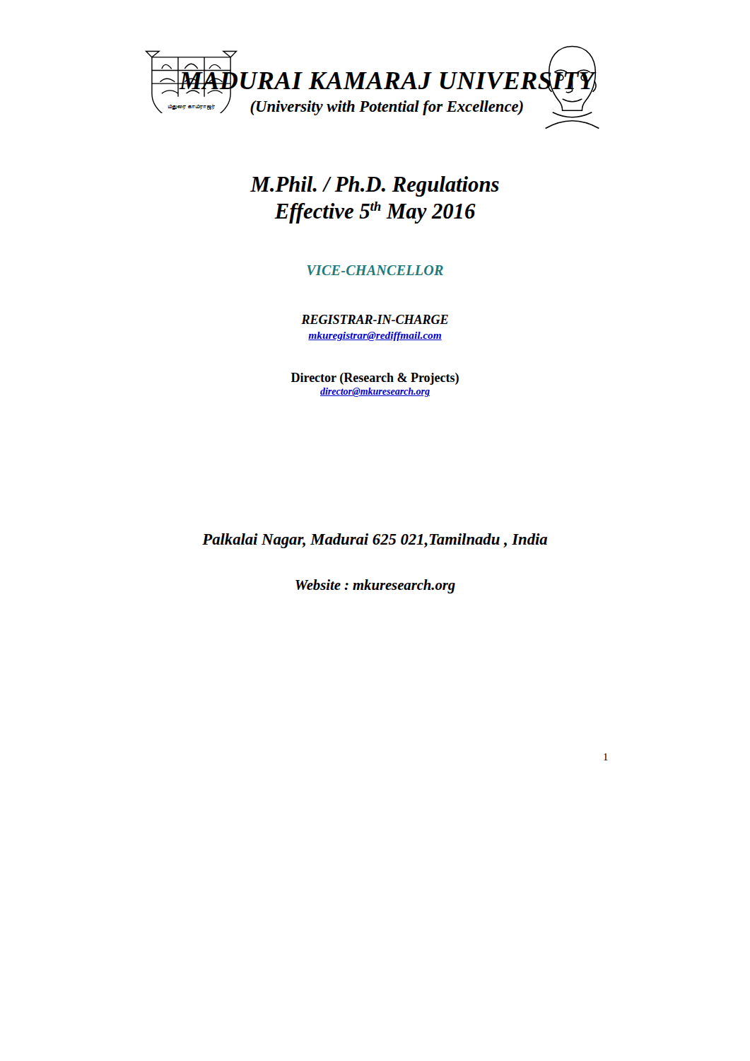MADURAI KAMARAJ UNIVERSITY
(University with Potential for Excellence)
M.Phil. / Ph.D. Regulations
Effective 5th May 2016
VICE-CHANCELLOR
REGISTRAR-IN-CHARGE mkuregistrar@rediffmail.com
Director (Research & Projects) director@mkuresearch.org
Palkalai Nagar, Madurai 625 021,Tamilnadu , India
Website : mkuresearch.org
1